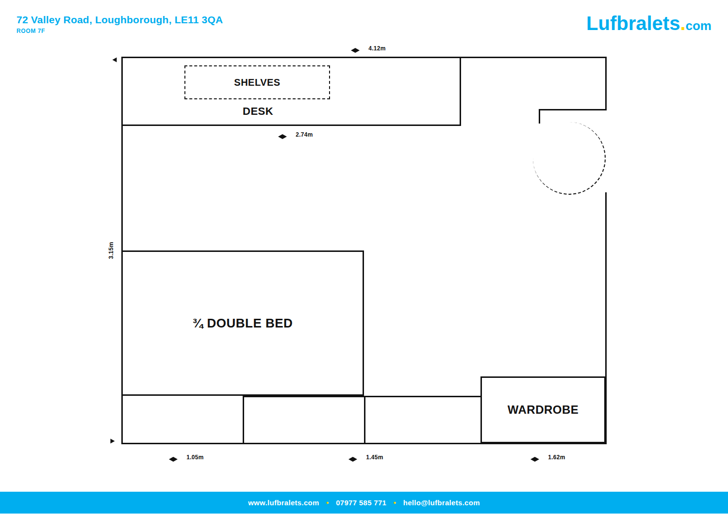72 Valley Road, Loughborough, LE11 3QA
ROOM 7F
Lufbralets. com
4.12m
3.15m
SHELVES
DESK
2.74m
¾ DOUBLE BED
WARDROBE
1.05m
1.45m
1.62m
www.lufbralets.com • 07977 585 771 • hello@lufbralets.com